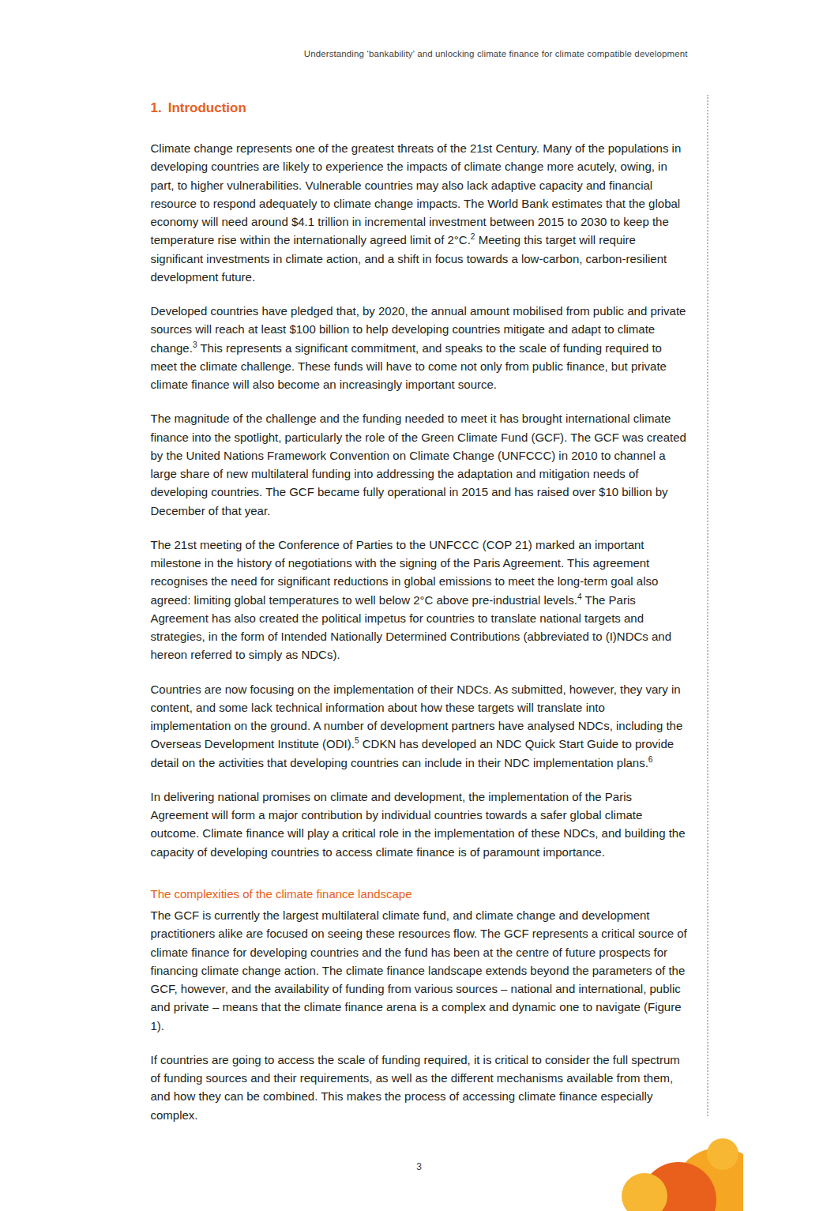Understanding ‘bankability’ and unlocking climate finance for climate compatible development
1. Introduction
Climate change represents one of the greatest threats of the 21st Century. Many of the populations in developing countries are likely to experience the impacts of climate change more acutely, owing, in part, to higher vulnerabilities. Vulnerable countries may also lack adaptive capacity and financial resource to respond adequately to climate change impacts. The World Bank estimates that the global economy will need around $4.1 trillion in incremental investment between 2015 to 2030 to keep the temperature rise within the internationally agreed limit of 2°C.2 Meeting this target will require significant investments in climate action, and a shift in focus towards a low-carbon, carbon-resilient development future.
Developed countries have pledged that, by 2020, the annual amount mobilised from public and private sources will reach at least $100 billion to help developing countries mitigate and adapt to climate change.3 This represents a significant commitment, and speaks to the scale of funding required to meet the climate challenge. These funds will have to come not only from public finance, but private climate finance will also become an increasingly important source.
The magnitude of the challenge and the funding needed to meet it has brought international climate finance into the spotlight, particularly the role of the Green Climate Fund (GCF). The GCF was created by the United Nations Framework Convention on Climate Change (UNFCCC) in 2010 to channel a large share of new multilateral funding into addressing the adaptation and mitigation needs of developing countries. The GCF became fully operational in 2015 and has raised over $10 billion by December of that year.
The 21st meeting of the Conference of Parties to the UNFCCC (COP 21) marked an important milestone in the history of negotiations with the signing of the Paris Agreement. This agreement recognises the need for significant reductions in global emissions to meet the long-term goal also agreed: limiting global temperatures to well below 2°C above pre-industrial levels.4 The Paris Agreement has also created the political impetus for countries to translate national targets and strategies, in the form of Intended Nationally Determined Contributions (abbreviated to (I)NDCs and hereon referred to simply as NDCs).
Countries are now focusing on the implementation of their NDCs. As submitted, however, they vary in content, and some lack technical information about how these targets will translate into implementation on the ground. A number of development partners have analysed NDCs, including the Overseas Development Institute (ODI).5 CDKN has developed an NDC Quick Start Guide to provide detail on the activities that developing countries can include in their NDC implementation plans.6
In delivering national promises on climate and development, the implementation of the Paris Agreement will form a major contribution by individual countries towards a safer global climate outcome. Climate finance will play a critical role in the implementation of these NDCs, and building the capacity of developing countries to access climate finance is of paramount importance.
The complexities of the climate finance landscape
The GCF is currently the largest multilateral climate fund, and climate change and development practitioners alike are focused on seeing these resources flow. The GCF represents a critical source of climate finance for developing countries and the fund has been at the centre of future prospects for financing climate change action. The climate finance landscape extends beyond the parameters of the GCF, however, and the availability of funding from various sources – national and international, public and private – means that the climate finance arena is a complex and dynamic one to navigate (Figure 1).
If countries are going to access the scale of funding required, it is critical to consider the full spectrum of funding sources and their requirements, as well as the different mechanisms available from them, and how they can be combined. This makes the process of accessing climate finance especially complex.
3